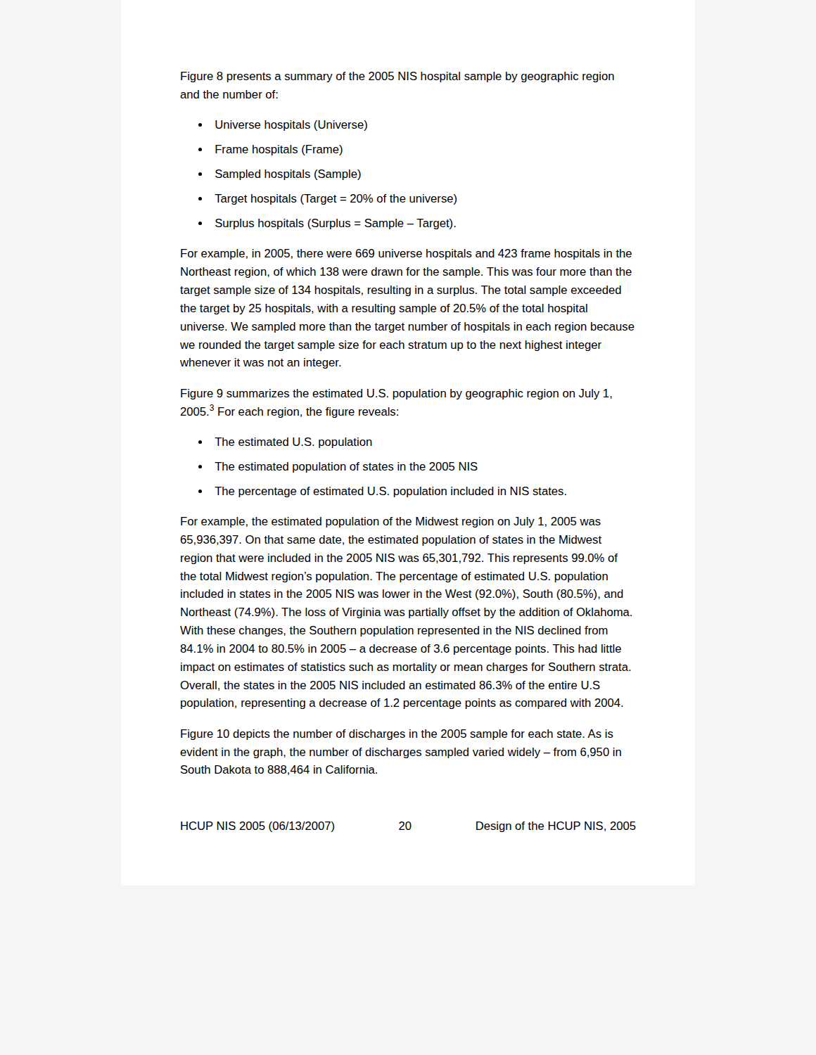Figure 8 presents a summary of the 2005 NIS hospital sample by geographic region and the number of:
Universe hospitals (Universe)
Frame hospitals (Frame)
Sampled hospitals (Sample)
Target hospitals (Target = 20% of the universe)
Surplus hospitals (Surplus = Sample – Target).
For example, in 2005, there were 669 universe hospitals and 423 frame hospitals in the Northeast region, of which 138 were drawn for the sample. This was four more than the target sample size of 134 hospitals, resulting in a surplus. The total sample exceeded the target by 25 hospitals, with a resulting sample of 20.5% of the total hospital universe. We sampled more than the target number of hospitals in each region because we rounded the target sample size for each stratum up to the next highest integer whenever it was not an integer.
Figure 9 summarizes the estimated U.S. population by geographic region on July 1, 2005.3 For each region, the figure reveals:
The estimated U.S. population
The estimated population of states in the 2005 NIS
The percentage of estimated U.S. population included in NIS states.
For example, the estimated population of the Midwest region on July 1, 2005 was 65,936,397. On that same date, the estimated population of states in the Midwest region that were included in the 2005 NIS was 65,301,792. This represents 99.0% of the total Midwest region’s population. The percentage of estimated U.S. population included in states in the 2005 NIS was lower in the West (92.0%), South (80.5%), and Northeast (74.9%). The loss of Virginia was partially offset by the addition of Oklahoma. With these changes, the Southern population represented in the NIS declined from 84.1% in 2004 to 80.5% in 2005 – a decrease of 3.6 percentage points. This had little impact on estimates of statistics such as mortality or mean charges for Southern strata. Overall, the states in the 2005 NIS included an estimated 86.3% of the entire U.S population, representing a decrease of 1.2 percentage points as compared with 2004.
Figure 10 depicts the number of discharges in the 2005 sample for each state. As is evident in the graph, the number of discharges sampled varied widely – from 6,950 in South Dakota to 888,464 in California.
HCUP NIS 2005 (06/13/2007)
20
Design of the HCUP NIS, 2005